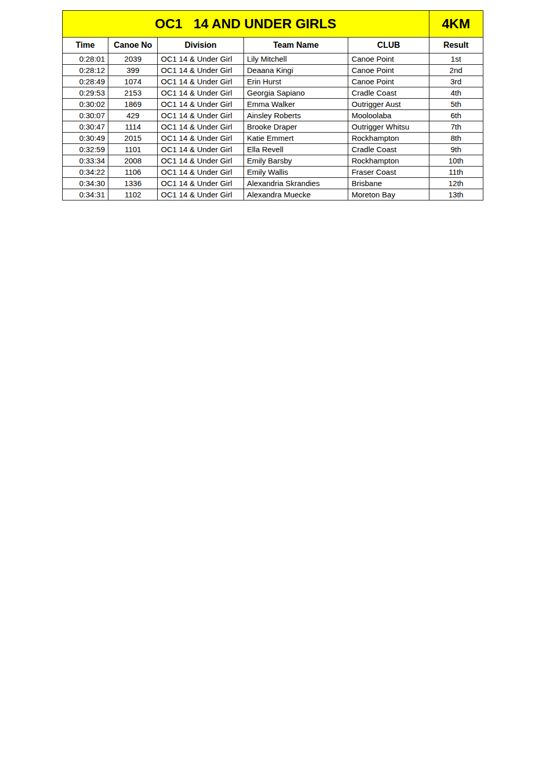| OC1 14 AND UNDER GIRLS | 4KM |
| --- | --- |
| Time | Canoe No | Division | Team Name | CLUB | Result |
| 0:28:01 | 2039 | OC1 14 & Under Girl | Lily Mitchell | Canoe Point | 1st |
| 0:28:12 | 399 | OC1 14 & Under Girl | Deaana Kingi | Canoe Point | 2nd |
| 0:28:49 | 1074 | OC1 14 & Under Girl | Erin Hurst | Canoe Point | 3rd |
| 0:29:53 | 2153 | OC1 14 & Under Girl | Georgia Sapiano | Cradle Coast | 4th |
| 0:30:02 | 1869 | OC1 14 & Under Girl | Emma Walker | Outrigger Aust | 5th |
| 0:30:07 | 429 | OC1 14 & Under Girl | Ainsley Roberts | Mooloolaba | 6th |
| 0:30:47 | 1114 | OC1 14 & Under Girl | Brooke Draper | Outrigger Whitsu | 7th |
| 0:30:49 | 2015 | OC1 14 & Under Girl | Katie Emmert | Rockhampton | 8th |
| 0:32:59 | 1101 | OC1 14 & Under Girl | Ella Revell | Cradle Coast | 9th |
| 0:33:34 | 2008 | OC1 14 & Under Girl | Emily Barsby | Rockhampton | 10th |
| 0:34:22 | 1106 | OC1 14 & Under Girl | Emily Wallis | Fraser Coast | 11th |
| 0:34:30 | 1336 | OC1 14 & Under Girl | Alexandria Skrandies | Brisbane | 12th |
| 0:34:31 | 1102 | OC1 14 & Under Girl | Alexandra Muecke | Moreton Bay | 13th |